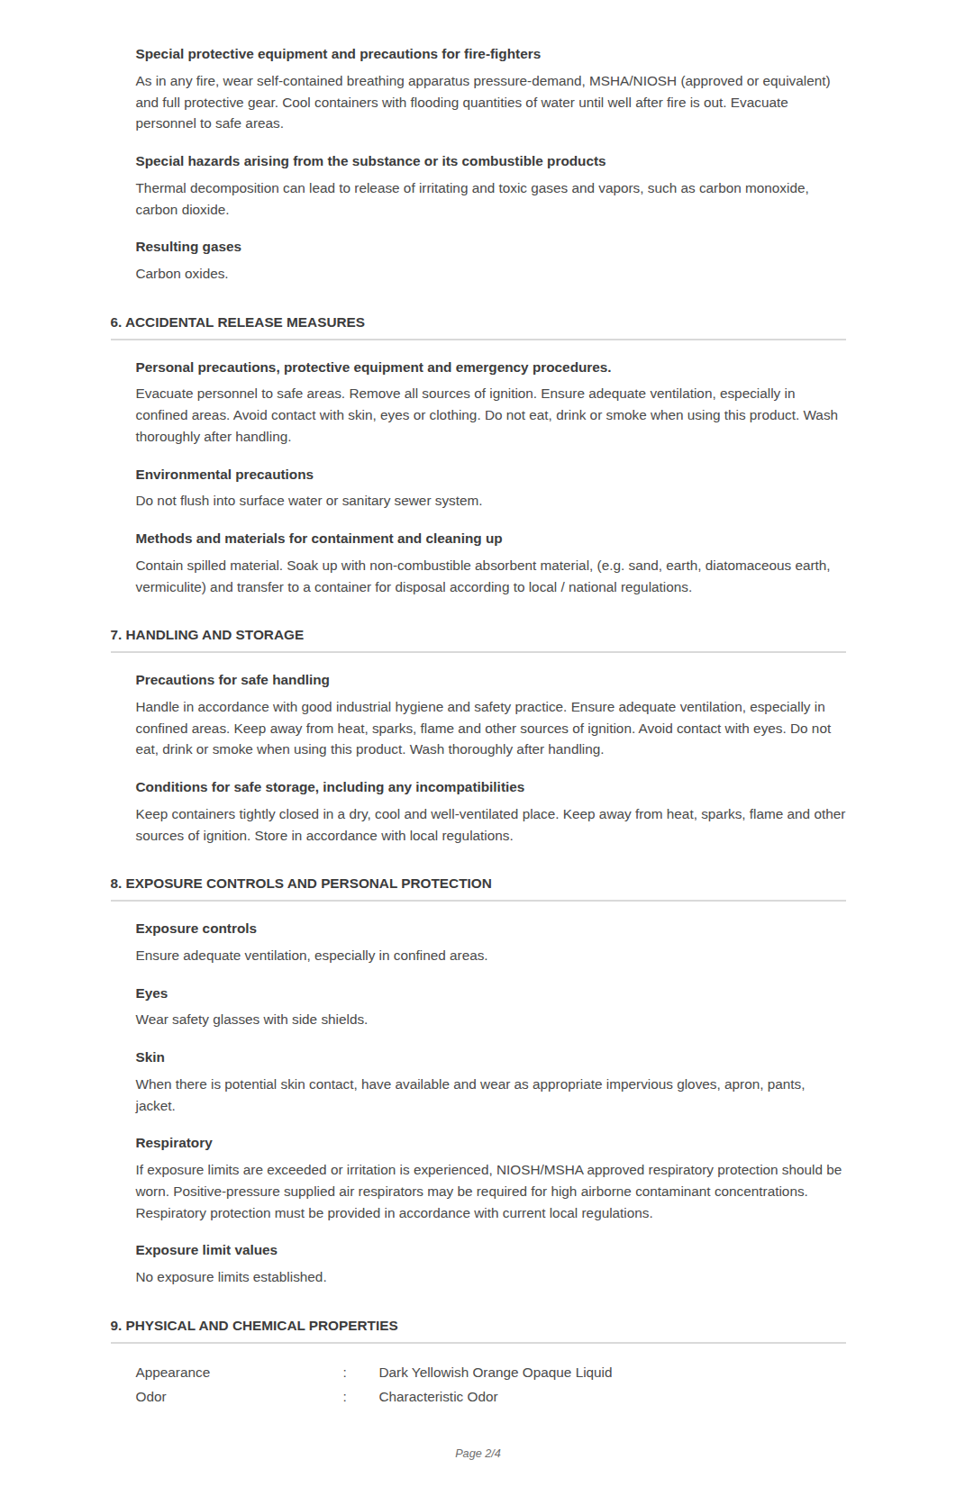Special protective equipment and precautions for fire-fighters
As in any fire, wear self-contained breathing apparatus pressure-demand, MSHA/NIOSH (approved or equivalent) and full protective gear. Cool containers with flooding quantities of water until well after fire is out. Evacuate personnel to safe areas.
Special hazards arising from the substance or its combustible products
Thermal decomposition can lead to release of irritating and toxic gases and vapors, such as carbon monoxide, carbon dioxide.
Resulting gases
Carbon oxides.
6. ACCIDENTAL RELEASE MEASURES
Personal precautions, protective equipment and emergency procedures.
Evacuate personnel to safe areas. Remove all sources of ignition. Ensure adequate ventilation, especially in confined areas. Avoid contact with skin, eyes or clothing. Do not eat, drink or smoke when using this product. Wash thoroughly after handling.
Environmental precautions
Do not flush into surface water or sanitary sewer system.
Methods and materials for containment and cleaning up
Contain spilled material. Soak up with non-combustible absorbent material, (e.g. sand, earth, diatomaceous earth, vermiculite) and transfer to a container for disposal according to local / national regulations.
7. HANDLING AND STORAGE
Precautions for safe handling
Handle in accordance with good industrial hygiene and safety practice. Ensure adequate ventilation, especially in confined areas. Keep away from heat, sparks, flame and other sources of ignition. Avoid contact with eyes. Do not eat, drink or smoke when using this product. Wash thoroughly after handling.
Conditions for safe storage, including any incompatibilities
Keep containers tightly closed in a dry, cool and well-ventilated place. Keep away from heat, sparks, flame and other sources of ignition. Store in accordance with local regulations.
8. EXPOSURE CONTROLS AND PERSONAL PROTECTION
Exposure controls
Ensure adequate ventilation, especially in confined areas.
Eyes
Wear safety glasses with side shields.
Skin
When there is potential skin contact, have available and wear as appropriate impervious gloves, apron, pants, jacket.
Respiratory
If exposure limits are exceeded or irritation is experienced, NIOSH/MSHA approved respiratory protection should be worn. Positive-pressure supplied air respirators may be required for high airborne contaminant concentrations. Respiratory protection must be provided in accordance with current local regulations.
Exposure limit values
No exposure limits established.
9. PHYSICAL AND CHEMICAL PROPERTIES
| Appearance | : | Dark Yellowish Orange Opaque Liquid |
| Odor | : | Characteristic Odor |
Page 2/4